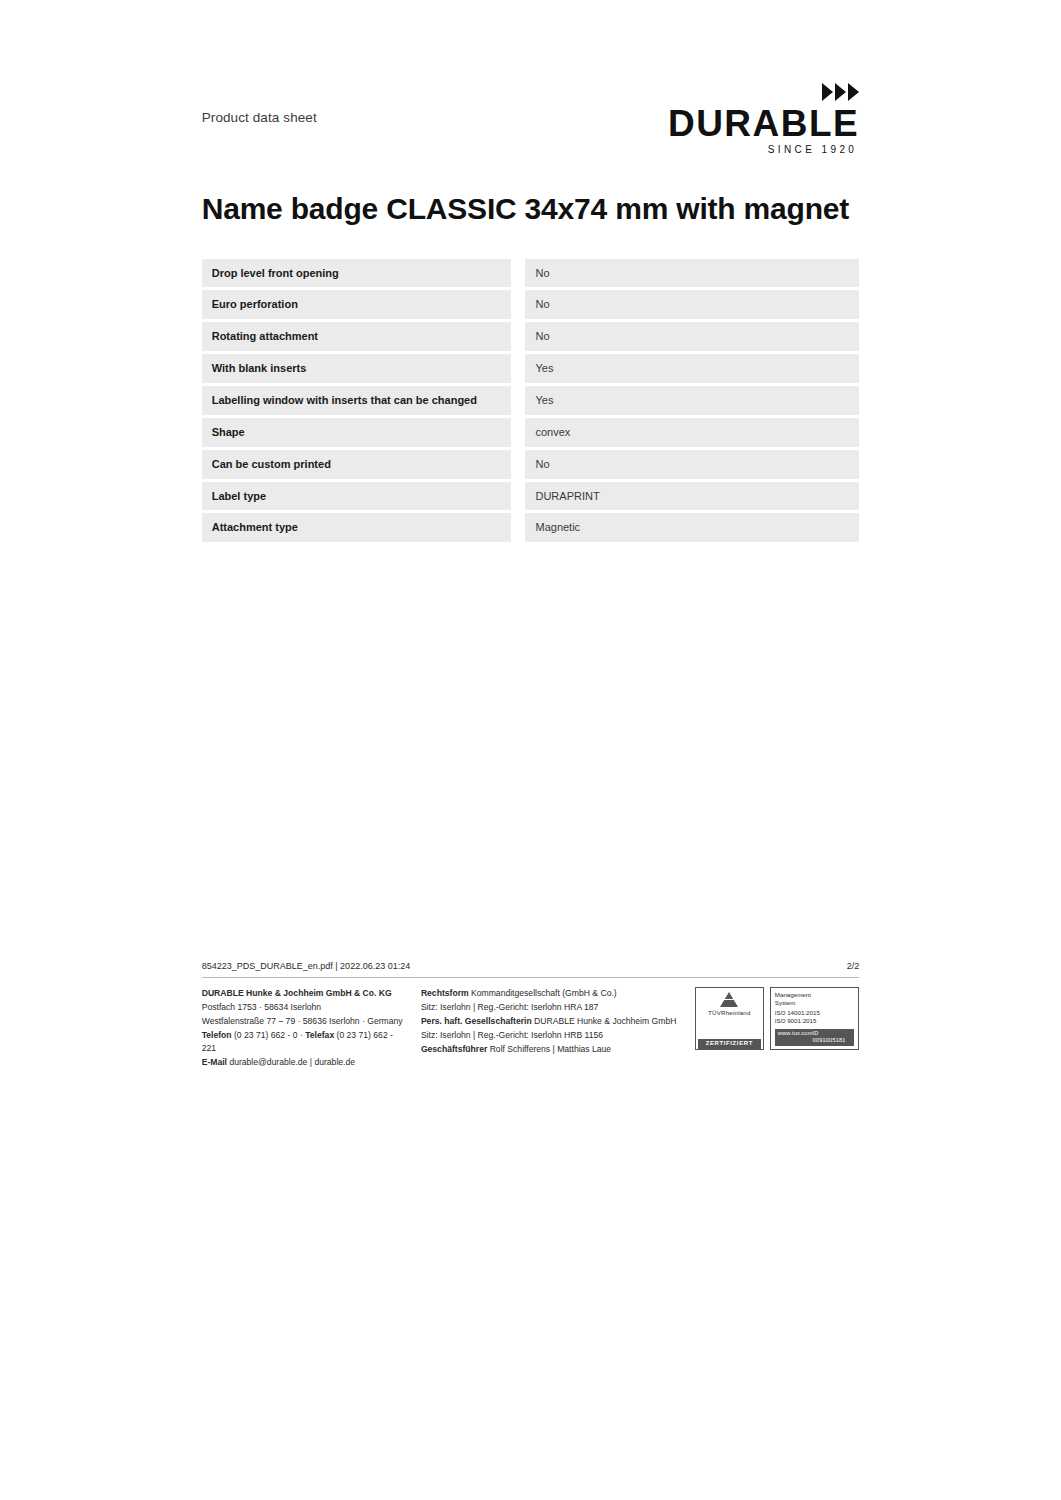Product data sheet
DURABLE
SINCE 1920
Name badge CLASSIC 34x74 mm with magnet
| Drop level front opening | | No |
| Euro perforation | | No |
| Rotating attachment | | No |
| With blank inserts | | Yes |
| Labelling window with inserts that can be changed | | Yes |
| Shape | | convex |
| Can be custom printed | | No |
| Label type | | DURAPRINT |
| Attachment type | | Magnetic |
854223_PDS_DURABLE_en.pdf | 2022.06.23 01:24
2/2
DURABLE Hunke & Jochheim GmbH & Co. KG
Postfach 1753 · 58634 Iserlohn
Westfalenstraße 77 – 79 · 58636 Iserlohn · Germany
Telefon (0 23 71) 662 - 0 · Telefax (0 23 71) 662 - 221
E-Mail durable@durable.de | durable.de
Rechtsform Kommanditgesellschaft (GmbH & Co.)
Sitz: Iserlohn | Reg.-Gericht: Iserlohn HRA 187
Pers. haft. Gesellschafterin DURABLE Hunke & Jochheim GmbH
Sitz: Iserlohn | Reg.-Gericht: Iserlohn HRB 1156
Geschäftsführer Rolf Schifferens | Matthias Laue
TÜVRheinland
ZERTIFIZIERT
Management
System
ISO 14001:2015
ISO 9001:2015
www.tuv.com ID 0091005181